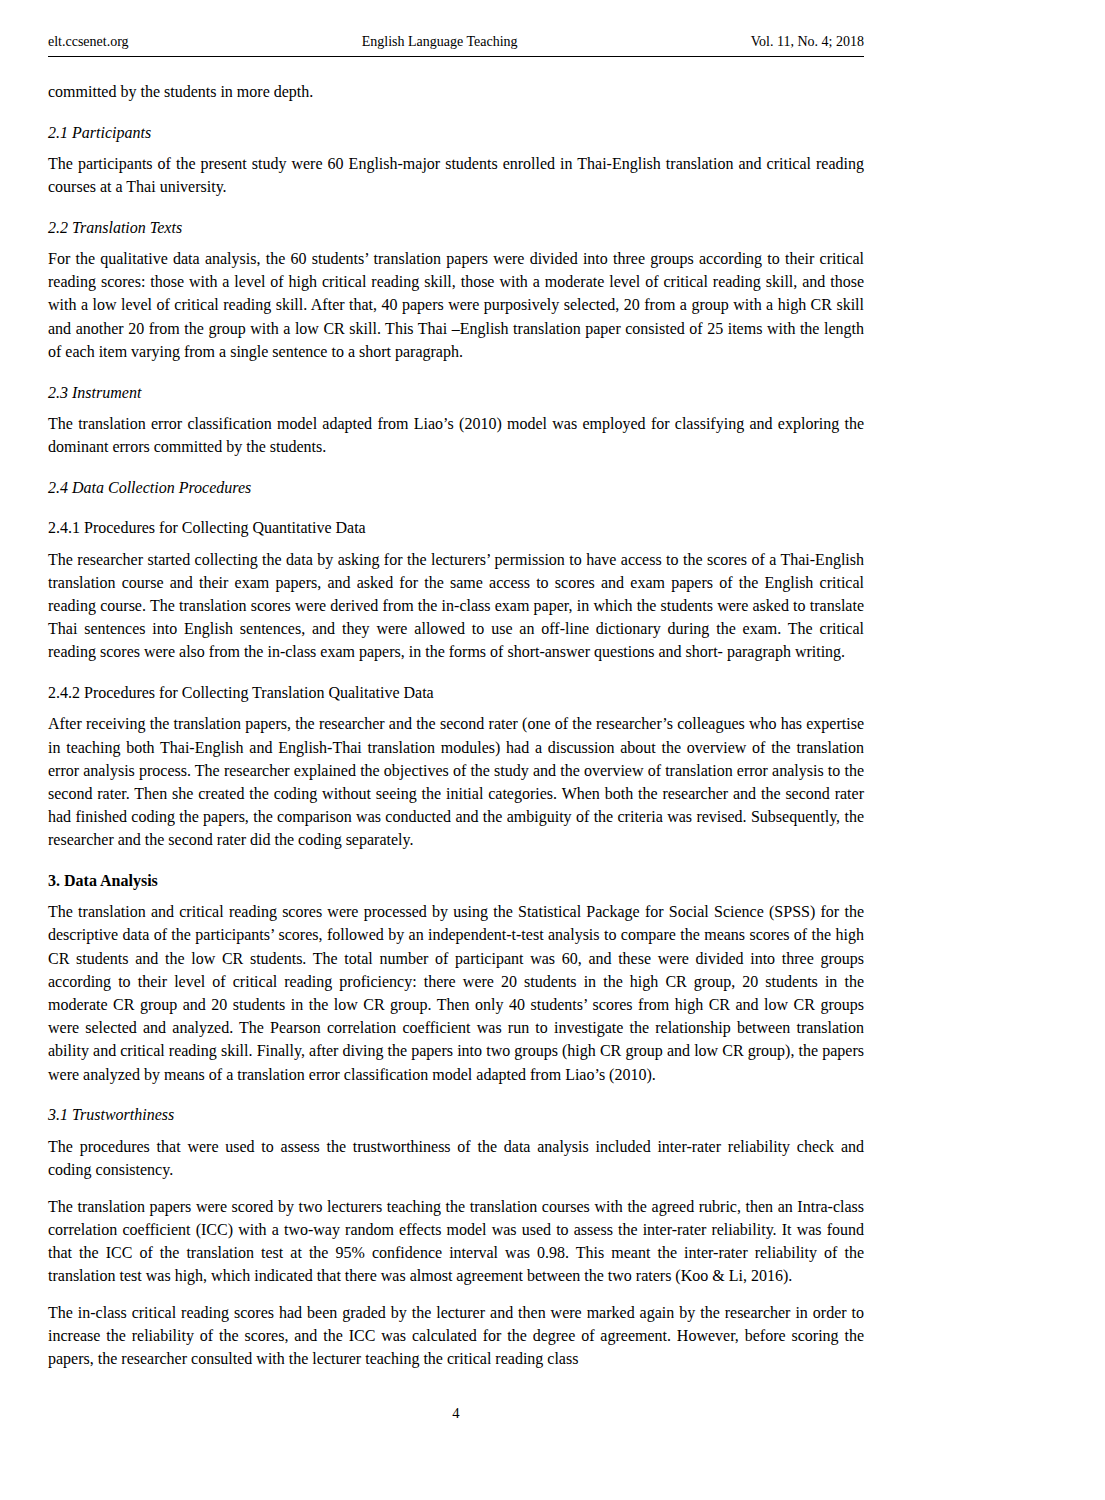elt.ccsenet.org
English Language Teaching
Vol. 11, No. 4; 2018
committed by the students in more depth.
2.1 Participants
The participants of the present study were 60 English-major students enrolled in Thai-English translation and critical reading courses at a Thai university.
2.2 Translation Texts
For the qualitative data analysis, the 60 students’ translation papers were divided into three groups according to their critical reading scores: those with a level of high critical reading skill, those with a moderate level of critical reading skill, and those with a low level of critical reading skill. After that, 40 papers were purposively selected, 20 from a group with a high CR skill and another 20 from the group with a low CR skill. This Thai –English translation paper consisted of 25 items with the length of each item varying from a single sentence to a short paragraph.
2.3 Instrument
The translation error classification model adapted from Liao’s (2010) model was employed for classifying and exploring the dominant errors committed by the students.
2.4 Data Collection Procedures
2.4.1 Procedures for Collecting Quantitative Data
The researcher started collecting the data by asking for the lecturers’ permission to have access to the scores of a Thai-English translation course and their exam papers, and asked for the same access to scores and exam papers of the English critical reading course. The translation scores were derived from the in-class exam paper, in which the students were asked to translate Thai sentences into English sentences, and they were allowed to use an off-line dictionary during the exam. The critical reading scores were also from the in-class exam papers, in the forms of short-answer questions and short- paragraph writing.
2.4.2 Procedures for Collecting Translation Qualitative Data
After receiving the translation papers, the researcher and the second rater (one of the researcher’s colleagues who has expertise in teaching both Thai-English and English-Thai translation modules) had a discussion about the overview of the translation error analysis process. The researcher explained the objectives of the study and the overview of translation error analysis to the second rater. Then she created the coding without seeing the initial categories. When both the researcher and the second rater had finished coding the papers, the comparison was conducted and the ambiguity of the criteria was revised. Subsequently, the researcher and the second rater did the coding separately.
3. Data Analysis
The translation and critical reading scores were processed by using the Statistical Package for Social Science (SPSS) for the descriptive data of the participants’ scores, followed by an independent-t-test analysis to compare the means scores of the high CR students and the low CR students. The total number of participant was 60, and these were divided into three groups according to their level of critical reading proficiency: there were 20 students in the high CR group, 20 students in the moderate CR group and 20 students in the low CR group. Then only 40 students’ scores from high CR and low CR groups were selected and analyzed. The Pearson correlation coefficient was run to investigate the relationship between translation ability and critical reading skill. Finally, after diving the papers into two groups (high CR group and low CR group), the papers were analyzed by means of a translation error classification model adapted from Liao’s (2010).
3.1 Trustworthiness
The procedures that were used to assess the trustworthiness of the data analysis included inter-rater reliability check and coding consistency.
The translation papers were scored by two lecturers teaching the translation courses with the agreed rubric, then an Intra-class correlation coefficient (ICC) with a two-way random effects model was used to assess the inter-rater reliability. It was found that the ICC of the translation test at the 95% confidence interval was 0.98. This meant the inter-rater reliability of the translation test was high, which indicated that there was almost agreement between the two raters (Koo & Li, 2016).
The in-class critical reading scores had been graded by the lecturer and then were marked again by the researcher in order to increase the reliability of the scores, and the ICC was calculated for the degree of agreement. However, before scoring the papers, the researcher consulted with the lecturer teaching the critical reading class
4